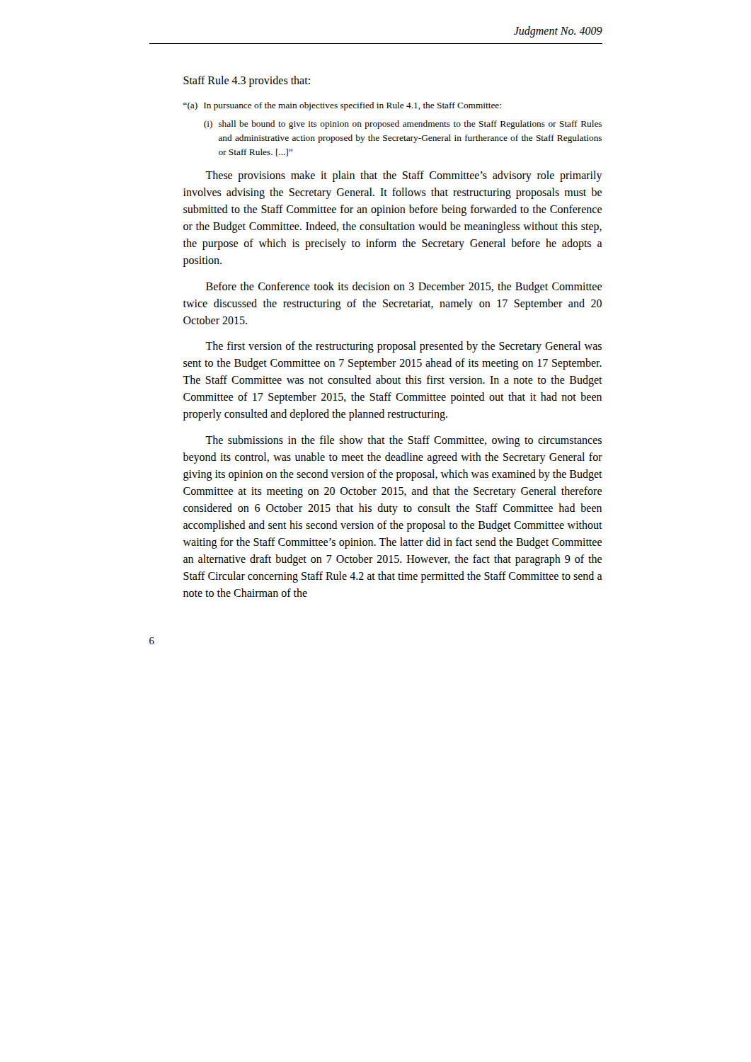Judgment No. 4009
Staff Rule 4.3 provides that:
“(a) In pursuance of the main objectives specified in Rule 4.1, the Staff Committee:
(i) shall be bound to give its opinion on proposed amendments to the Staff Regulations or Staff Rules and administrative action proposed by the Secretary-General in furtherance of the Staff Regulations or Staff Rules. [...]”
These provisions make it plain that the Staff Committee’s advisory role primarily involves advising the Secretary General. It follows that restructuring proposals must be submitted to the Staff Committee for an opinion before being forwarded to the Conference or the Budget Committee. Indeed, the consultation would be meaningless without this step, the purpose of which is precisely to inform the Secretary General before he adopts a position.
Before the Conference took its decision on 3 December 2015, the Budget Committee twice discussed the restructuring of the Secretariat, namely on 17 September and 20 October 2015.
The first version of the restructuring proposal presented by the Secretary General was sent to the Budget Committee on 7 September 2015 ahead of its meeting on 17 September. The Staff Committee was not consulted about this first version. In a note to the Budget Committee of 17 September 2015, the Staff Committee pointed out that it had not been properly consulted and deplored the planned restructuring.
The submissions in the file show that the Staff Committee, owing to circumstances beyond its control, was unable to meet the deadline agreed with the Secretary General for giving its opinion on the second version of the proposal, which was examined by the Budget Committee at its meeting on 20 October 2015, and that the Secretary General therefore considered on 6 October 2015 that his duty to consult the Staff Committee had been accomplished and sent his second version of the proposal to the Budget Committee without waiting for the Staff Committee’s opinion. The latter did in fact send the Budget Committee an alternative draft budget on 7 October 2015. However, the fact that paragraph 9 of the Staff Circular concerning Staff Rule 4.2 at that time permitted the Staff Committee to send a note to the Chairman of the
6